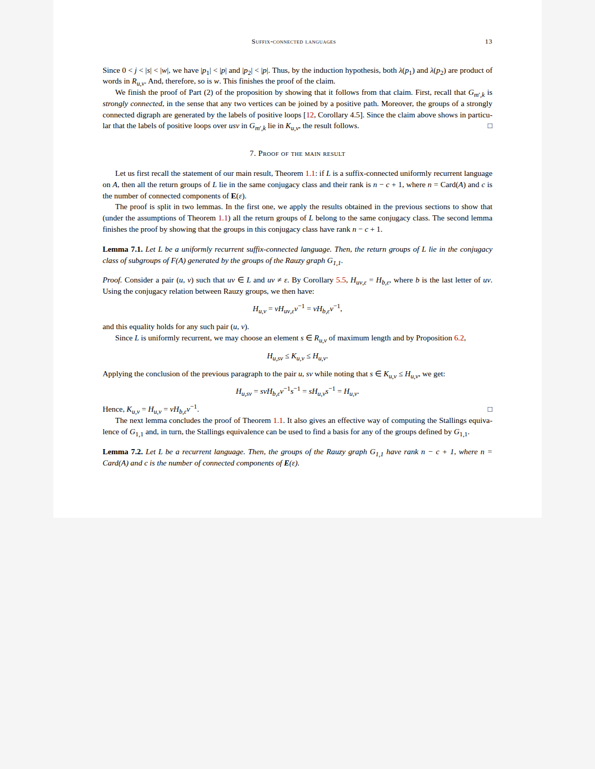Suffix-connected languages 13
Since 0 < j < |s| < |w|, we have |p1| < |p| and |p2| < |p|. Thus, by the induction hypothesis, both λ(p1) and λ(p2) are product of words in Ru,v. And, therefore, so is w. This finishes the proof of the claim.
We finish the proof of Part (2) of the proposition by showing that it follows from that claim. First, recall that Gm′,k is strongly connected, in the sense that any two vertices can be joined by a positive path. Moreover, the groups of a strongly connected digraph are generated by the labels of positive loops [12, Corollary 4.5]. Since the claim above shows in particular that the labels of positive loops over usv in Gm′,k lie in Ku,v, the result follows. □
7. Proof of the main result
Let us first recall the statement of our main result, Theorem 1.1: if L is a suffix-connected uniformly recurrent language on A, then all the return groups of L lie in the same conjugacy class and their rank is n − c + 1, where n = Card(A) and c is the number of connected components of E(ε).
The proof is split in two lemmas. In the first one, we apply the results obtained in the previous sections to show that (under the assumptions of Theorem 1.1) all the return groups of L belong to the same conjugacy class. The second lemma finishes the proof by showing that the groups in this conjugacy class have rank n − c + 1.
Lemma 7.1. Let L be a uniformly recurrent suffix-connected language. Then, the return groups of L lie in the conjugacy class of subgroups of F(A) generated by the groups of the Rauzy graph G1,1.
Proof. Consider a pair (u, v) such that uv ∈ L and uv ≠ ε. By Corollary 5.5, Huv,ε = Hb,ε, where b is the last letter of uv. Using the conjugacy relation between Rauzy groups, we then have:
Hu,v = vHuv,εv−1 = vHb,εv−1,
and this equality holds for any such pair (u, v).
Since L is uniformly recurrent, we may choose an element s ∈ Ru,v of maximum length and by Proposition 6.2,
Hu,sv ≤ Ku,v ≤ Hu,v.
Applying the conclusion of the previous paragraph to the pair u, sv while noting that s ∈ Ku,v ≤ Hu,v, we get:
Hu,sv = svHb,εv−1s−1 = sHu,vs−1 = Hu,v.
Hence, Ku,v = Hu,v = vHb,εv−1. □
The next lemma concludes the proof of Theorem 1.1. It also gives an effective way of computing the Stallings equivalence of G1,1 and, in turn, the Stallings equivalence can be used to find a basis for any of the groups defined by G1,1.
Lemma 7.2. Let L be a recurrent language. Then, the groups of the Rauzy graph G1,1 have rank n − c + 1, where n = Card(A) and c is the number of connected components of E(ε).